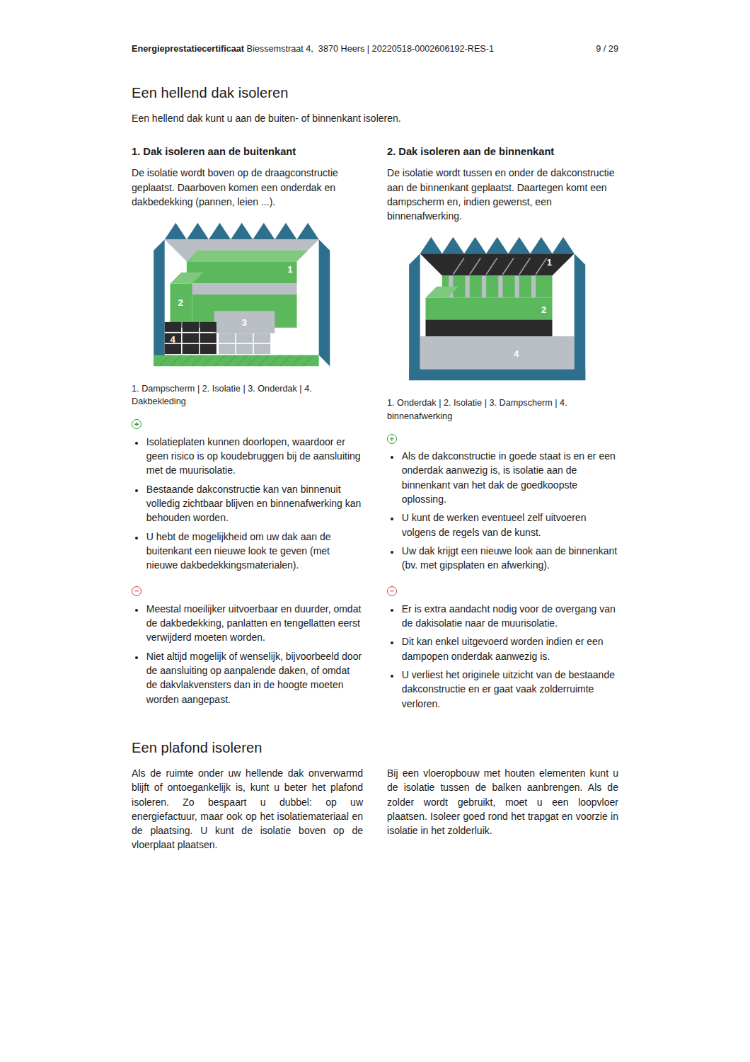Energieprestatiecertificaat Biessemstraat 4, 3870 Heers | 20220518-0002606192-RES-1
9 / 29
Een hellend dak isoleren
Een hellend dak kunt u aan de buiten- of binnenkant isoleren.
1. Dak isoleren aan de buitenkant
De isolatie wordt boven op de draagconstructie geplaatst. Daarboven komen een onderdak en dakbedekking (pannen, leien ...).
1 2 3 4
1. Dampscherm | 2. Isolatie | 3. Onderdak | 4. Dakbekleding
Isolatieplaten kunnen doorlopen, waardoor er geen risico is op koudebruggen bij de aansluiting met de muurisolatie.
Bestaande dakconstructie kan van binnenuit volledig zichtbaar blijven en binnenafwerking kan behouden worden.
U hebt de mogelijkheid om uw dak aan de buitenkant een nieuwe look te geven (met nieuwe dakbedekkingsmaterialen).
Meestal moeilijker uitvoerbaar en duurder, omdat de dakbedekking, panlatten en tengellatten eerst verwijderd moeten worden.
Niet altijd mogelijk of wenselijk, bijvoorbeeld door de aansluiting op aanpalende daken, of omdat de dakvlakvensters dan in de hoogte moeten worden aangepast.
2. Dak isoleren aan de binnenkant
De isolatie wordt tussen en onder de dakconstructie aan de binnenkant geplaatst. Daartegen komt een dampscherm en, indien gewenst, een binnenafwerking.
1 2 3 4
1. Onderdak | 2. Isolatie | 3. Dampscherm | 4. binnenafwerking
Als de dakconstructie in goede staat is en er een onderdak aanwezig is, is isolatie aan de binnenkant van het dak de goedkoopste oplossing.
U kunt de werken eventueel zelf uitvoeren volgens de regels van de kunst.
Uw dak krijgt een nieuwe look aan de binnenkant (bv. met gipsplaten en afwerking).
Er is extra aandacht nodig voor de overgang van de dakisolatie naar de muurisolatie.
Dit kan enkel uitgevoerd worden indien er een dampopen onderdak aanwezig is.
U verliest het originele uitzicht van de bestaande dakconstructie en er gaat vaak zolderruimte verloren.
Een plafond isoleren
Als de ruimte onder uw hellende dak onverwarmd blijft of ontoegankelijk is, kunt u beter het plafond isoleren. Zo bespaart u dubbel: op uw energiefactuur, maar ook op het isolatiemateriaal en de plaatsing. U kunt de isolatie boven op de vloerplaat plaatsen.
Bij een vloeropbouw met houten elementen kunt u de isolatie tussen de balken aanbrengen. Als de zolder wordt gebruikt, moet u een loopvloer plaatsen. Isoleer goed rond het trapgat en voorzie in isolatie in het zolderluik.